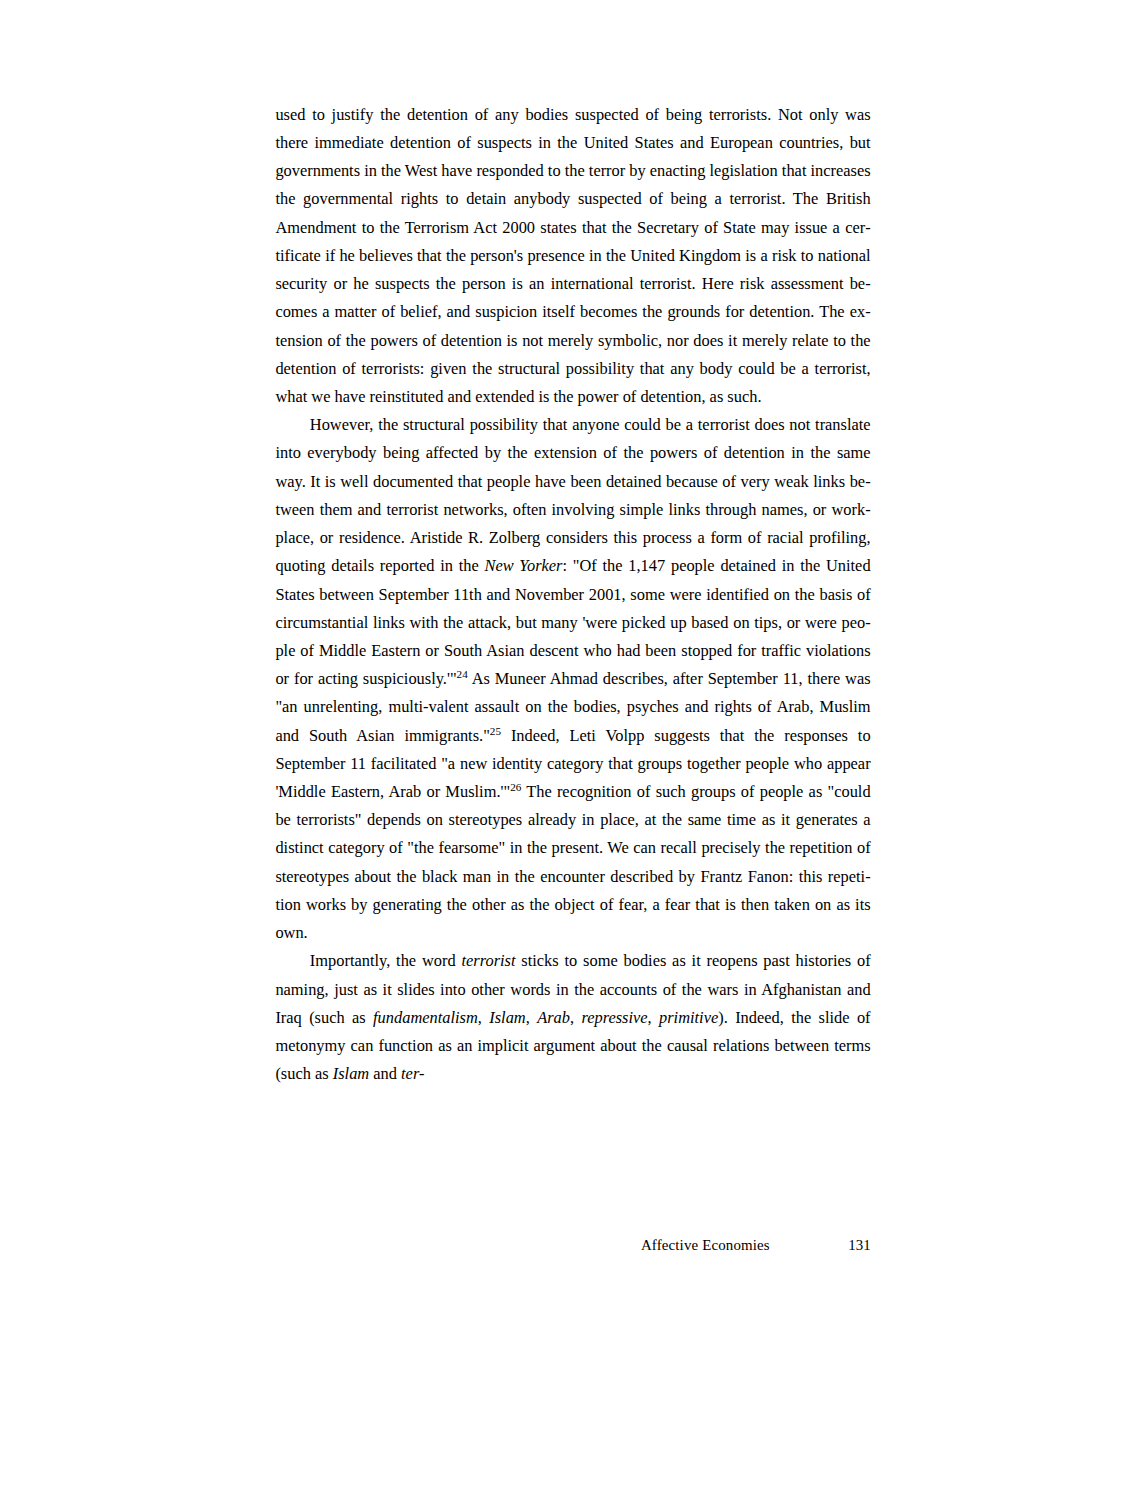used to justify the detention of any bodies suspected of being terrorists. Not only was there immediate detention of suspects in the United States and European countries, but governments in the West have responded to the terror by enacting legislation that increases the governmental rights to detain anybody suspected of being a terrorist. The British Amendment to the Terrorism Act 2000 states that the Secretary of State may issue a certificate if he believes that the person's presence in the United Kingdom is a risk to national security or he suspects the person is an international terrorist. Here risk assessment becomes a matter of belief, and suspicion itself becomes the grounds for detention. The extension of the powers of detention is not merely symbolic, nor does it merely relate to the detention of terrorists: given the structural possibility that any body could be a terrorist, what we have reinstituted and extended is the power of detention, as such.
However, the structural possibility that anyone could be a terrorist does not translate into everybody being affected by the extension of the powers of detention in the same way. It is well documented that people have been detained because of very weak links between them and terrorist networks, often involving simple links through names, or workplace, or residence. Aristide R. Zolberg considers this process a form of racial profiling, quoting details reported in the New Yorker: "Of the 1,147 people detained in the United States between September 11th and November 2001, some were identified on the basis of circumstantial links with the attack, but many 'were picked up based on tips, or were people of Middle Eastern or South Asian descent who had been stopped for traffic violations or for acting suspiciously.'"24 As Muneer Ahmad describes, after September 11, there was "an unrelenting, multi-valent assault on the bodies, psyches and rights of Arab, Muslim and South Asian immigrants."25 Indeed, Leti Volpp suggests that the responses to September 11 facilitated "a new identity category that groups together people who appear 'Middle Eastern, Arab or Muslim.'"26 The recognition of such groups of people as "could be terrorists" depends on stereotypes already in place, at the same time as it generates a distinct category of "the fearsome" in the present. We can recall precisely the repetition of stereotypes about the black man in the encounter described by Frantz Fanon: this repetition works by generating the other as the object of fear, a fear that is then taken on as its own.
Importantly, the word terrorist sticks to some bodies as it reopens past histories of naming, just as it slides into other words in the accounts of the wars in Afghanistan and Iraq (such as fundamentalism, Islam, Arab, repressive, primitive). Indeed, the slide of metonymy can function as an implicit argument about the causal relations between terms (such as Islam and ter-
Affective Economies 131